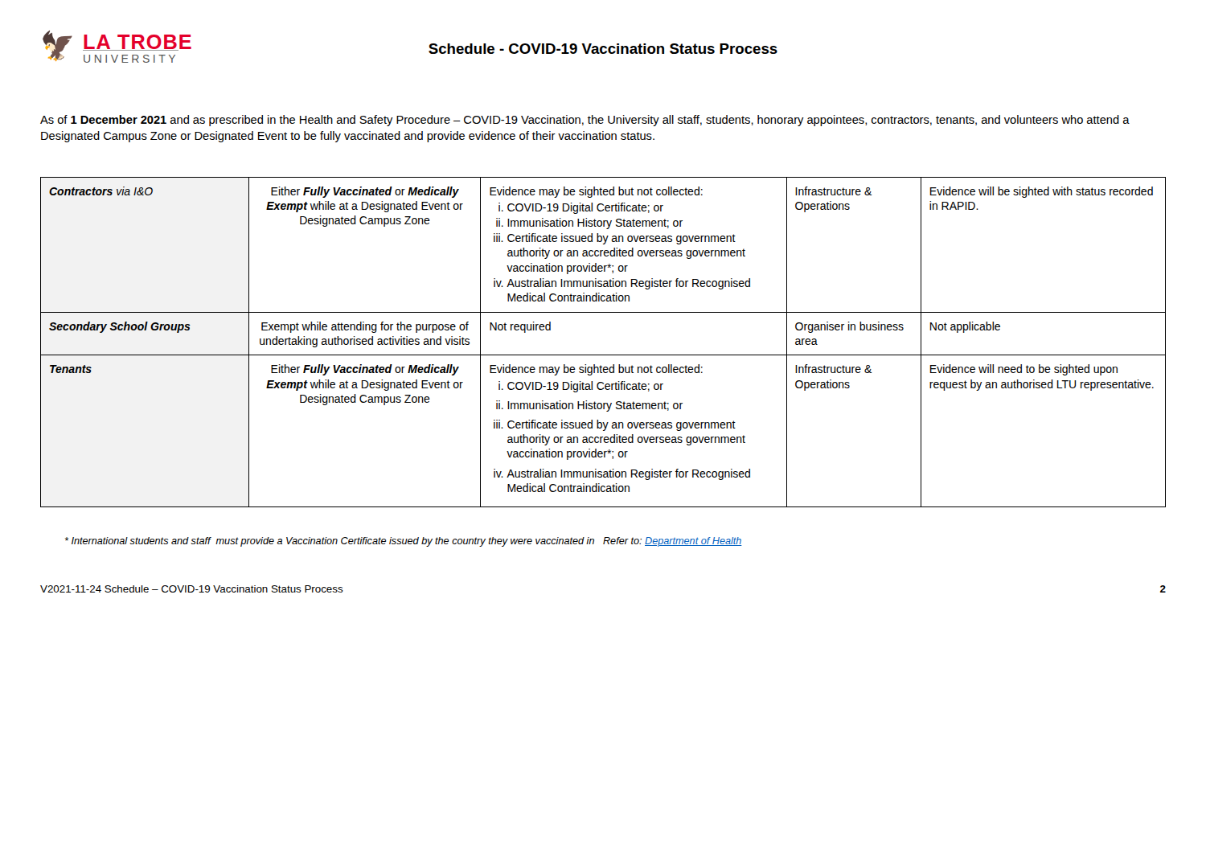🦅 LA TROBE
UNIVERSITY
Schedule - COVID-19 Vaccination Status Process
As of 1 December 2021 and as prescribed in the Health and Safety Procedure – COVID-19 Vaccination, the University all staff, students, honorary appointees, contractors, tenants, and volunteers who attend a Designated Campus Zone or Designated Event to be fully vaccinated and provide evidence of their vaccination status.
| Contractors via I&O | Either Fully Vaccinated or Medically Exempt while at a Designated Event or Designated Campus Zone | Evidence may be sighted but not collected: COVID-19 Digital Certificate; or Immunisation History Statement; or Certificate issued by an overseas government authority or an accredited overseas government vaccination provider*; or Australian Immunisation Register for Recognised Medical Contraindication | Infrastructure & Operations | Evidence will be sighted with status recorded in RAPID. |
| Secondary School Groups | Exempt while attending for the purpose of undertaking authorised activities and visits | Not required | Organiser in business area | Not applicable |
| Tenants | Either Fully Vaccinated or Medically Exempt while at a Designated Event or Designated Campus Zone | Evidence may be sighted but not collected: COVID-19 Digital Certificate; or Immunisation History Statement; or Certificate issued by an overseas government authority or an accredited overseas government vaccination provider*; or Australian Immunisation Register for Recognised Medical Contraindication | Infrastructure & Operations | Evidence will need to be sighted upon request by an authorised LTU representative. |
* International students and staff must provide a Vaccination Certificate issued by the country they were vaccinated in Refer to: Department of Health
V2021-11-24 Schedule – COVID-19 Vaccination Status Process 2